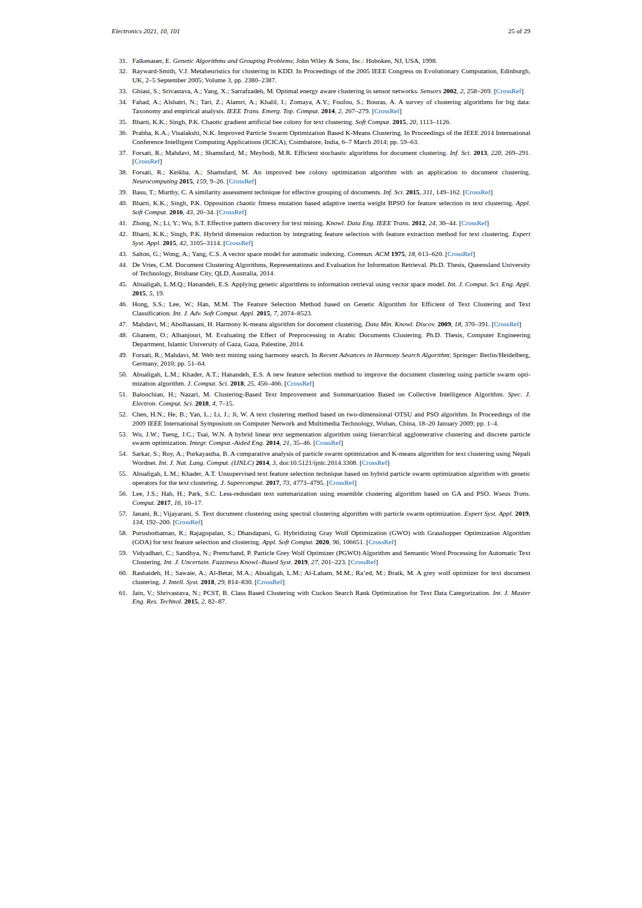Electronics 2021, 10, 101
25 of 29
Falkenauer, E. Genetic Algorithms and Grouping Problems; John Wiley & Sons, Inc.: Hoboken, NJ, USA, 1998.
Rayward-Smith, V.J. Metaheuristics for clustering in KDD. In Proceedings of the 2005 IEEE Congress on Evolutionary Computation, Edinburgh, UK, 2–5 September 2005; Volume 3, pp. 2380–2387.
Ghiasi, S.; Srivastava, A.; Yang, X.; Sarrafzadeh, M. Optimal energy aware clustering in sensor networks. Sensors 2002, 2, 258–269. [CrossRef]
Fahad, A.; Alshatri, N.; Tari, Z.; Alamri, A.; Khalil, I.; Zomaya, A.Y.; Foufou, S.; Bouras, A. A survey of clustering algorithms for big data: Taxonomy and empirical analysis. IEEE Trans. Emerg. Top. Comput. 2014, 2, 267–279. [CrossRef]
Bharti, K.K.; Singh, P.K. Chaotic gradient artificial bee colony for text clustering. Soft Comput. 2015, 20, 1113–1126.
Prabha, K.A.; Visalakshi, N.K. Improved Particle Swarm Optimization Based K-Means Clustering. In Proceedings of the IEEE 2014 International Conference Intelligent Computing Applications (ICICA), Coimbatore, India, 6–7 March 2014; pp. 59–63.
Forsati, R.; Mahdavi, M.; Shamsfard, M.; Meybodi, M.R. Efficient stochastic algorithms for document clustering. Inf. Sci. 2013, 220, 269–291. [CrossRef]
Forsati, R.; Keikha, A.; Shamsfard, M. An improved bee colony optimization algorithm with an application to document clustering. Neurocomputing 2015, 159, 9–26. [CrossRef]
Basu, T.; Murthy, C. A similarity assessment technique for effective grouping of documents. Inf. Sci. 2015, 311, 149–162. [CrossRef]
Bharti, K.K.; Singh, P.K. Opposition chaotic fitness mutation based adaptive inertia weight BPSO for feature selection in text clustering. Appl. Soft Comput. 2016, 43, 20–34. [CrossRef]
Zhong, N.; Li, Y.; Wu, S.T. Effective pattern discovery for text mining. Knowl. Data Eng. IEEE Trans. 2012, 24, 30–44. [CrossRef]
Bharti, K.K.; Singh, P.K. Hybrid dimension reduction by integrating feature selection with feature extraction method for text clustering. Expert Syst. Appl. 2015, 42, 3105–3114. [CrossRef]
Salton, G.; Wong, A.; Yang, C.S. A vector space model for automatic indexing. Commun. ACM 1975, 18, 613–620. [CrossRef]
De Vries, C.M. Document Clustering Algorithms, Representations and Evaluation for Information Retrieval. Ph.D. Thesis, Queensland University of Technology, Brisbane City, QLD, Australia, 2014.
Abualigah, L.M.Q.; Hanandeh, E.S. Applying genetic algorithms to information retrieval using vector space model. Int. J. Comput. Sci. Eng. Appl. 2015, 5, 19.
Hong, S.S.; Lee, W.; Han, M.M. The Feature Selection Method based on Genetic Algorithm for Efficient of Text Clustering and Text Classification. Int. J. Adv. Soft Comput. Appl. 2015, 7, 2074–8523.
Mahdavi, M.; Abolhassani, H. Harmony K-means algorithm for document clustering. Data Min. Knowl. Discov. 2009, 18, 370–391. [CrossRef]
Ghanem, O.; Alhanjouri, M. Evaluating the Effect of Preprocessing in Arabic Documents Clustering. Ph.D. Thesis, Computer Engineering Department, Islamic University of Gaza, Gaza, Palestine, 2014.
Forsati, R.; Mahdavi, M. Web text mining using harmony search. In Recent Advances in Harmony Search Algorithm; Springer: Berlin/Heidelberg, Germany, 2010; pp. 51–64.
Abualigah, L.M.; Khader, A.T.; Hanandeh, E.S. A new feature selection method to improve the document clustering using particle swarm optimization algorithm. J. Comput. Sci. 2018, 25, 456–466. [CrossRef]
Baloochian, H.; Nazari, M. Clustering-Based Text Improvement and Summarization Based on Collective Intelligence Algorithm. Spec. J. Electron. Comput. Sci. 2018, 4, 7–15.
Chen, H.N.; He, B.; Yan, L.; Li, J.; Ji, W. A text clustering method based on two-dimensional OTSU and PSO algorithm. In Proceedings of the 2009 IEEE International Symposium on Computer Network and Multimedia Technology, Wuhan, China, 18–20 January 2009; pp. 1–4.
Wu, J.W.; Tseng, J.C.; Tsai, W.N. A hybrid linear text segmentation algorithm using hierarchical agglomerative clustering and discrete particle swarm optimization. Integr. Comput.-Aided Eng. 2014, 21, 35–46. [CrossRef]
Sarkar, S.; Roy, A.; Purkayastha, B. A comparative analysis of particle swarm optimization and K-means algorithm for text clustering using Nepali Wordnet. Int. J. Nat. Lang. Comput. (IJNLC) 2014, 3, doi:10.5121/ijnlc.2014.3308. [CrossRef]
Abualigah, L.M.; Khader, A.T. Unsupervised text feature selection technique based on hybrid particle swarm optimization algorithm with genetic operators for the text clustering. J. Supercomput. 2017, 73, 4773–4795. [CrossRef]
Lee, J.S.; Hah, H.; Park, S.C. Less-redundant text summarization using ensemble clustering algorithm based on GA and PSO. Wseas Trans. Comput. 2017, 16, 10–17.
Janani, R.; Vijayarani, S. Text document clustering using spectral clustering algorithm with particle swarm optimization. Expert Syst. Appl. 2019, 134, 192–200. [CrossRef]
Purushothaman, R.; Rajagopalan, S.; Dhandapani, G. Hybridizing Gray Wolf Optimization (GWO) with Grasshopper Optimization Algorithm (GOA) for text feature selection and clustering. Appl. Soft Comput. 2020, 96, 106651. [CrossRef]
Vidyadhari, C.; Sandhya, N.; Premchand, P. Particle Grey Wolf Optimizer (PGWO) Algorithm and Semantic Word Processing for Automatic Text Clustering. Int. J. Uncertain. Fuzziness Knowl.-Based Syst. 2019, 27, 201–223. [CrossRef]
Rashaideh, H.; Sawaie, A.; Al-Betar, M.A.; Abualigah, L.M.; Al-Laham, M.M.; Ra’ed, M.; Braik, M. A grey wolf optimizer for text document clustering. J. Intell. Syst. 2018, 29, 814–830. [CrossRef]
Jain, V.; Shrivastava, N.; PCST, B. Class Based Clustering with Cuckoo Search Rank Optimization for Text Data Categorization. Int. J. Master Eng. Res. Technol. 2015, 2, 82–87.